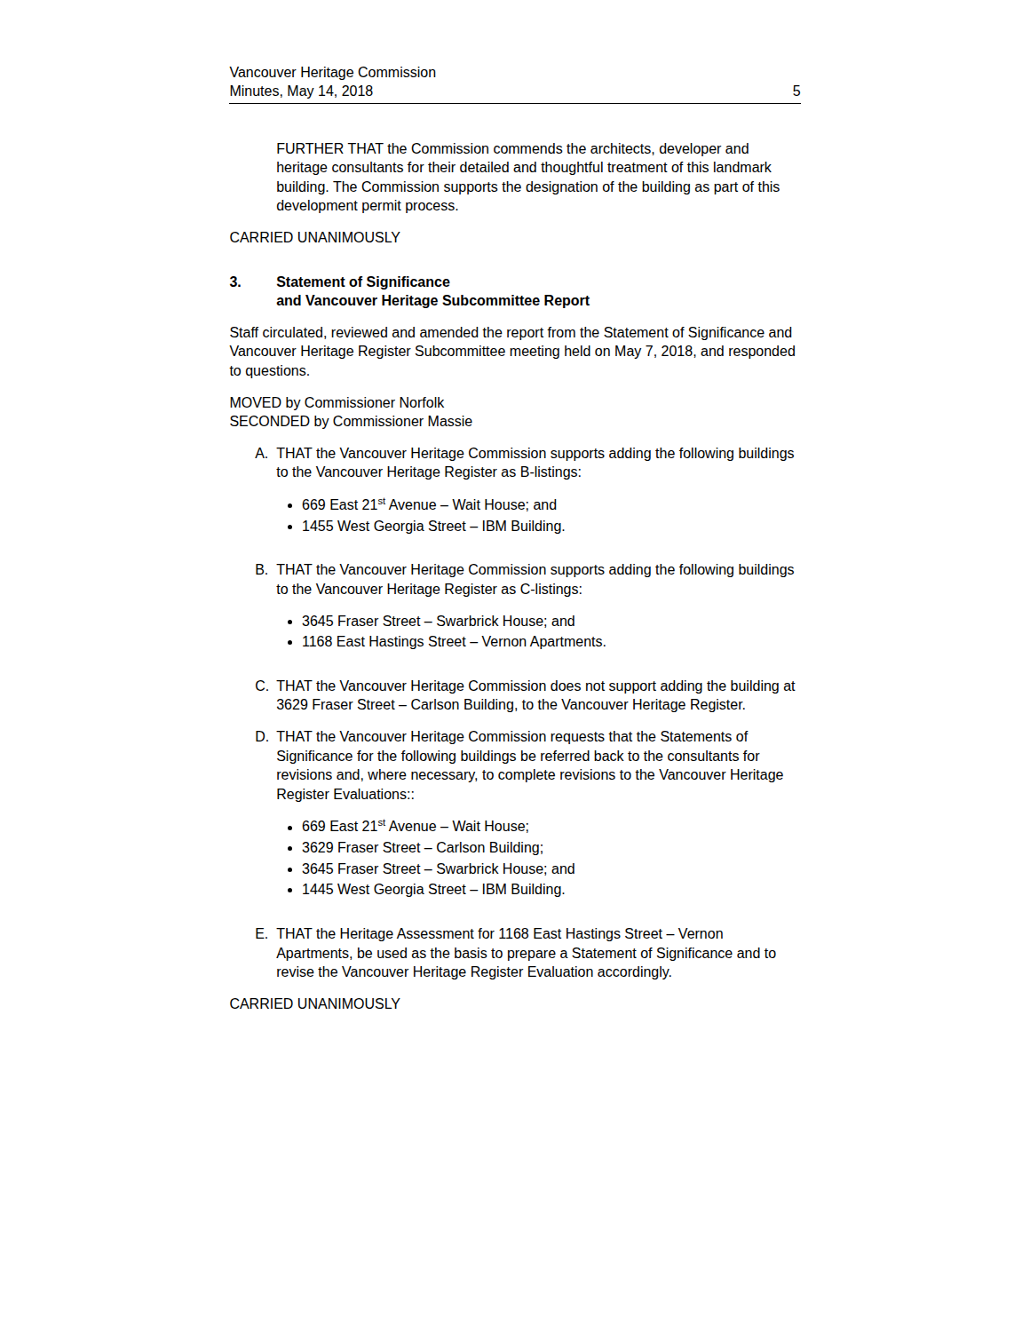Vancouver Heritage Commission
Minutes, May 14, 2018
5
FURTHER THAT the Commission commends the architects, developer and heritage consultants for their detailed and thoughtful treatment of this landmark building. The Commission supports the designation of the building as part of this development permit process.
CARRIED UNANIMOUSLY
3.
Statement of Significance
and Vancouver Heritage Subcommittee Report
Staff circulated, reviewed and amended the report from the Statement of Significance and Vancouver Heritage Register Subcommittee meeting held on May 7, 2018, and responded to questions.
MOVED by Commissioner Norfolk
SECONDED by Commissioner Massie
A.
THAT the Vancouver Heritage Commission supports adding the following buildings to the Vancouver Heritage Register as B-listings:
669 East 21st Avenue – Wait House; and
1455 West Georgia Street – IBM Building.
B.
THAT the Vancouver Heritage Commission supports adding the following buildings to the Vancouver Heritage Register as C-listings:
3645 Fraser Street – Swarbrick House; and
1168 East Hastings Street – Vernon Apartments.
C.
THAT the Vancouver Heritage Commission does not support adding the building at 3629 Fraser Street – Carlson Building, to the Vancouver Heritage Register.
D.
THAT the Vancouver Heritage Commission requests that the Statements of Significance for the following buildings be referred back to the consultants for revisions and, where necessary, to complete revisions to the Vancouver Heritage Register Evaluations::
669 East 21st Avenue – Wait House;
3629 Fraser Street – Carlson Building;
3645 Fraser Street – Swarbrick House; and
1445 West Georgia Street – IBM Building.
E.
THAT the Heritage Assessment for 1168 East Hastings Street – Vernon Apartments, be used as the basis to prepare a Statement of Significance and to revise the Vancouver Heritage Register Evaluation accordingly.
CARRIED UNANIMOUSLY